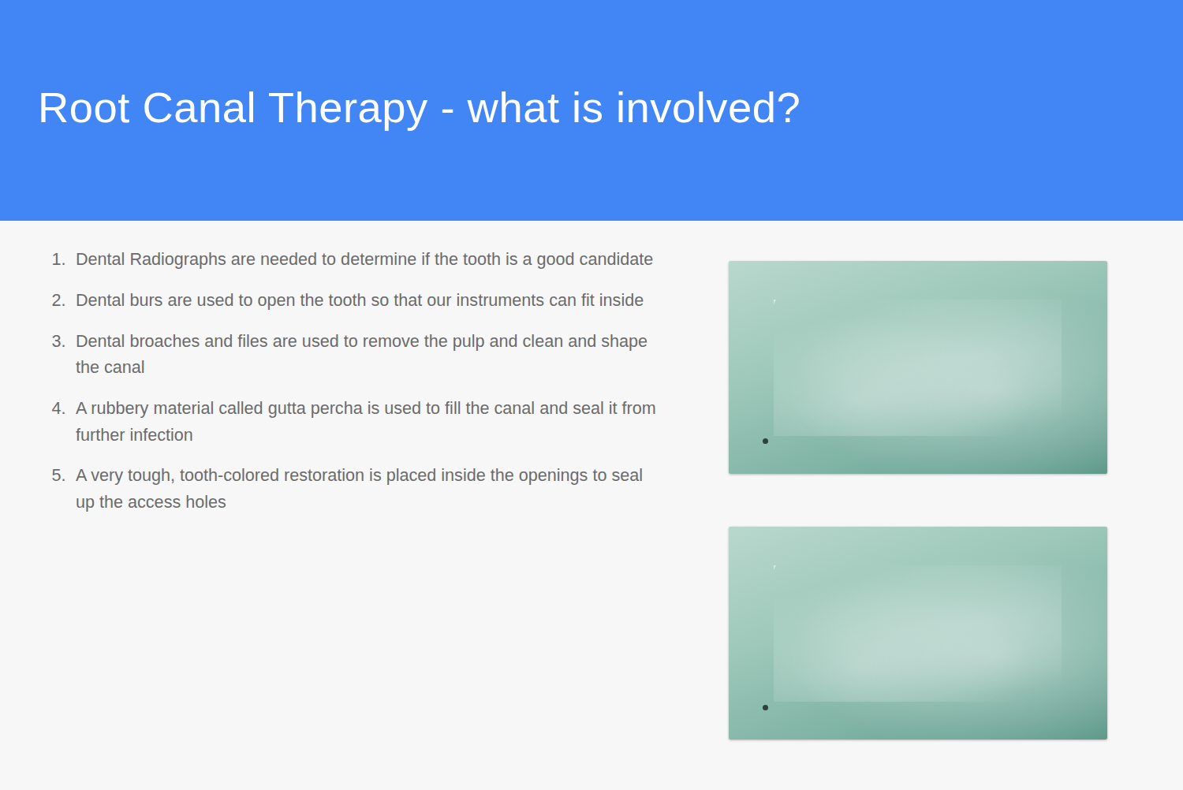Root Canal Therapy - what is involved?
Dental Radiographs are needed to determine if the tooth is a good candidate
Dental burs are used to open the tooth so that our instruments can fit inside
Dental broaches and files are used to remove the pulp and clean and shape the canal
A rubbery material called gutta percha is used to fill the canal and seal it from further infection
A very tough, tooth-colored restoration is placed inside the openings to seal up the access holes